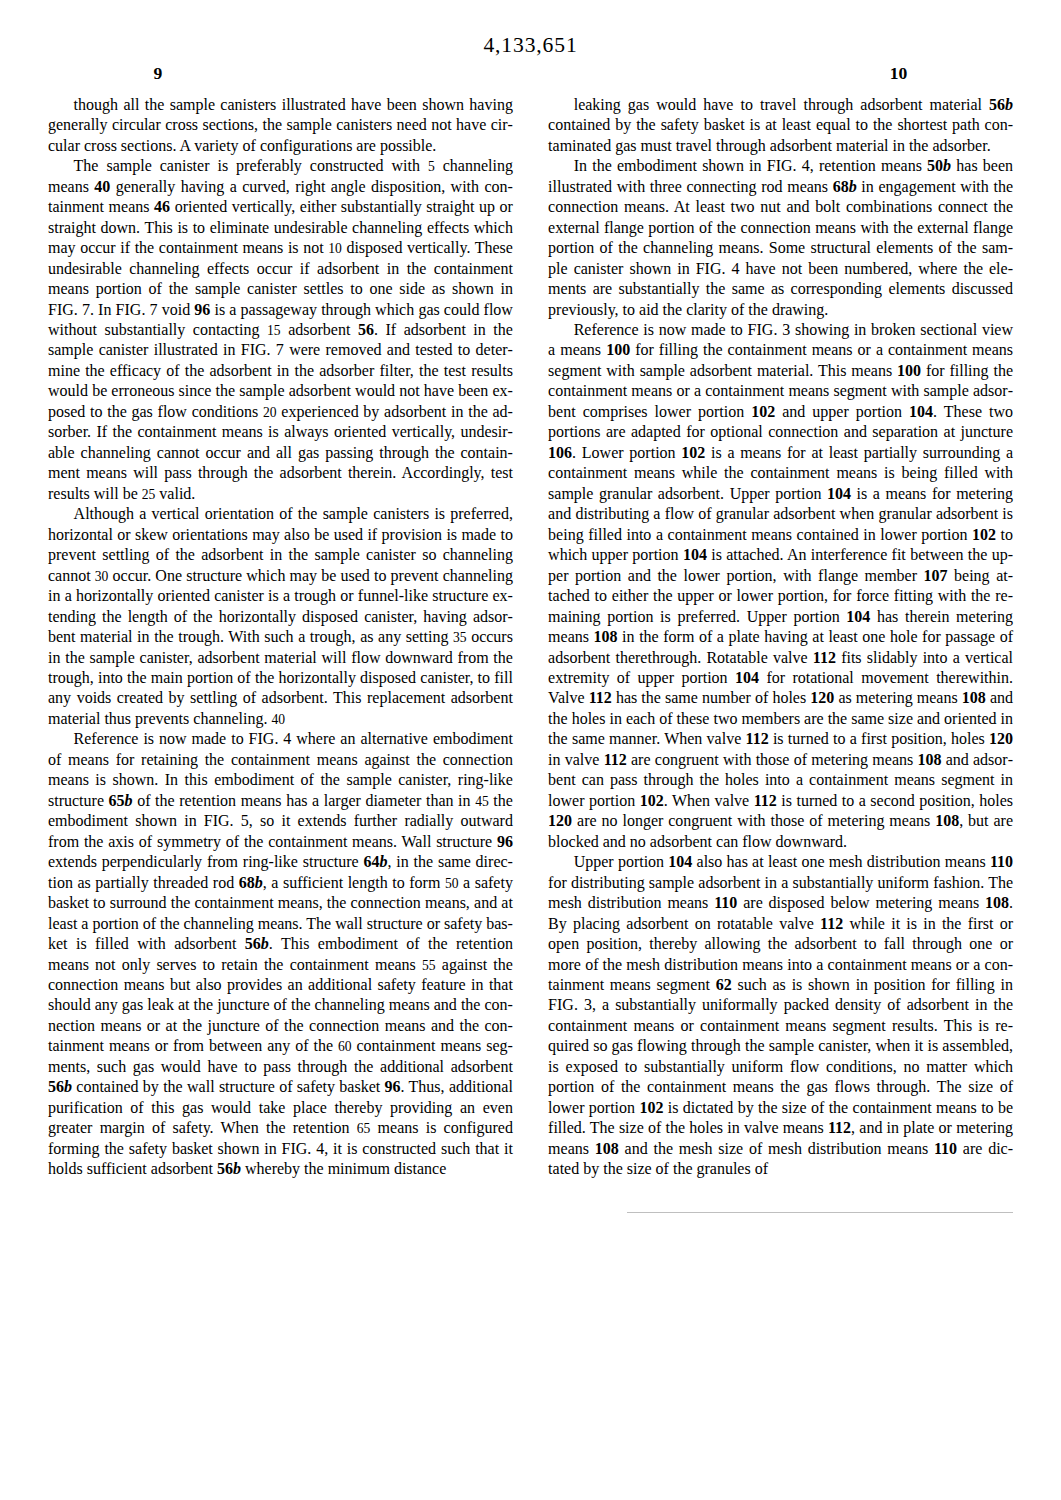4,133,651
9 10
though all the sample canisters illustrated have been shown having generally circular cross sections, the sample canisters need not have circular cross sections. A variety of configurations are possible.
The sample canister is preferably constructed with 5 channeling means 40 generally having a curved, right angle disposition, with containment means 46 oriented vertically, either substantially straight up or straight down. This is to eliminate undesirable channeling effects which may occur if the containment means is not 10 disposed vertically. These undesirable channeling effects occur if adsorbent in the containment means portion of the sample canister settles to one side as shown in FIG. 7. In FIG. 7 void 96 is a passageway through which gas could flow without substantially contacting 15 adsorbent 56. If adsorbent in the sample canister illustrated in FIG. 7 were removed and tested to determine the efficacy of the adsorbent in the adsorber filter, the test results would be erroneous since the sample adsorbent would not have been exposed to the gas flow conditions 20 experienced by adsorbent in the adsorber. If the containment means is always oriented vertically, undesirable channeling cannot occur and all gas passing through the containment means will pass through the adsorbent therein. Accordingly, test results will be 25 valid.
Although a vertical orientation of the sample canisters is preferred, horizontal or skew orientations may also be used if provision is made to prevent settling of the adsorbent in the sample canister so channeling cannot 30 occur. One structure which may be used to prevent channeling in a horizontally oriented canister is a trough or funnel-like structure extending the length of the horizontally disposed canister, having adsorbent material in the trough. With such a trough, as any setting 35 occurs in the sample canister, adsorbent material will flow downward from the trough, into the main portion of the horizontally disposed canister, to fill any voids created by settling of adsorbent. This replacement adsorbent material thus prevents channeling. 40
Reference is now made to FIG. 4 where an alternative embodiment of means for retaining the containment means against the connection means is shown. In this embodiment of the sample canister, ring-like structure 65b of the retention means has a larger diameter than in 45 the embodiment shown in FIG. 5, so it extends further radially outward from the axis of symmetry of the containment means. Wall structure 96 extends perpendicularly from ring-like structure 64b, in the same direction as partially threaded rod 68b, a sufficient length to form 50 a safety basket to surround the containment means, the connection means, and at least a portion of the channeling means. The wall structure or safety basket is filled with adsorbent 56b. This embodiment of the retention means not only serves to retain the containment means 55 against the connection means but also provides an additional safety feature in that should any gas leak at the juncture of the channeling means and the connection means or at the juncture of the connection means and the containment means or from between any of the 60 containment means segments, such gas would have to pass through the additional adsorbent 56b contained by the wall structure of safety basket 96. Thus, additional purification of this gas would take place thereby providing an even greater margin of safety. When the retention 65 means is configured forming the safety basket shown in FIG. 4, it is constructed such that it holds sufficient adsorbent 56b whereby the minimum distance
leaking gas would have to travel through adsorbent material 56b contained by the safety basket is at least equal to the shortest path contaminated gas must travel through adsorbent material in the adsorber.
In the embodiment shown in FIG. 4, retention means 50b has been illustrated with three connecting rod means 68b in engagement with the connection means. At least two nut and bolt combinations connect the external flange portion of the connection means with the external flange portion of the channeling means. Some structural elements of the sample canister shown in FIG. 4 have not been numbered, where the elements are substantially the same as corresponding elements discussed previously, to aid the clarity of the drawing.
Reference is now made to FIG. 3 showing in broken sectional view a means 100 for filling the containment means or a containment means segment with sample adsorbent material. This means 100 for filling the containment means or a containment means segment with sample adsorbent comprises lower portion 102 and upper portion 104. These two portions are adapted for optional connection and separation at juncture 106. Lower portion 102 is a means for at least partially surrounding a containment means while the containment means is being filled with sample granular adsorbent. Upper portion 104 is a means for metering and distributing a flow of granular adsorbent when granular adsorbent is being filled into a containment means contained in lower portion 102 to which upper portion 104 is attached. An interference fit between the upper portion and the lower portion, with flange member 107 being attached to either the upper or lower portion, for force fitting with the remaining portion is preferred. Upper portion 104 has therein metering means 108 in the form of a plate having at least one hole for passage of adsorbent therethrough. Rotatable valve 112 fits slidably into a vertical extremity of upper portion 104 for rotational movement therewithin. Valve 112 has the same number of holes 120 as metering means 108 and the holes in each of these two members are the same size and oriented in the same manner. When valve 112 is turned to a first position, holes 120 in valve 112 are congruent with those of metering means 108 and adsorbent can pass through the holes into a containment means segment in lower portion 102. When valve 112 is turned to a second position, holes 120 are no longer congruent with those of metering means 108, but are blocked and no adsorbent can flow downward.
Upper portion 104 also has at least one mesh distribution means 110 for distributing sample adsorbent in a substantially uniform fashion. The mesh distribution means 110 are disposed below metering means 108. By placing adsorbent on rotatable valve 112 while it is in the first or open position, thereby allowing the adsorbent to fall through one or more of the mesh distribution means into a containment means or a containment means segment 62 such as is shown in position for filling in FIG. 3, a substantially uniformally packed density of adsorbent in the containment means or containment means segment results. This is required so gas flowing through the sample canister, when it is assembled, is exposed to substantially uniform flow conditions, no matter which portion of the containment means the gas flows through. The size of lower portion 102 is dictated by the size of the containment means to be filled. The size of the holes in valve means 112, and in plate or metering means 108 and the mesh size of mesh distribution means 110 are dictated by the size of the granules of